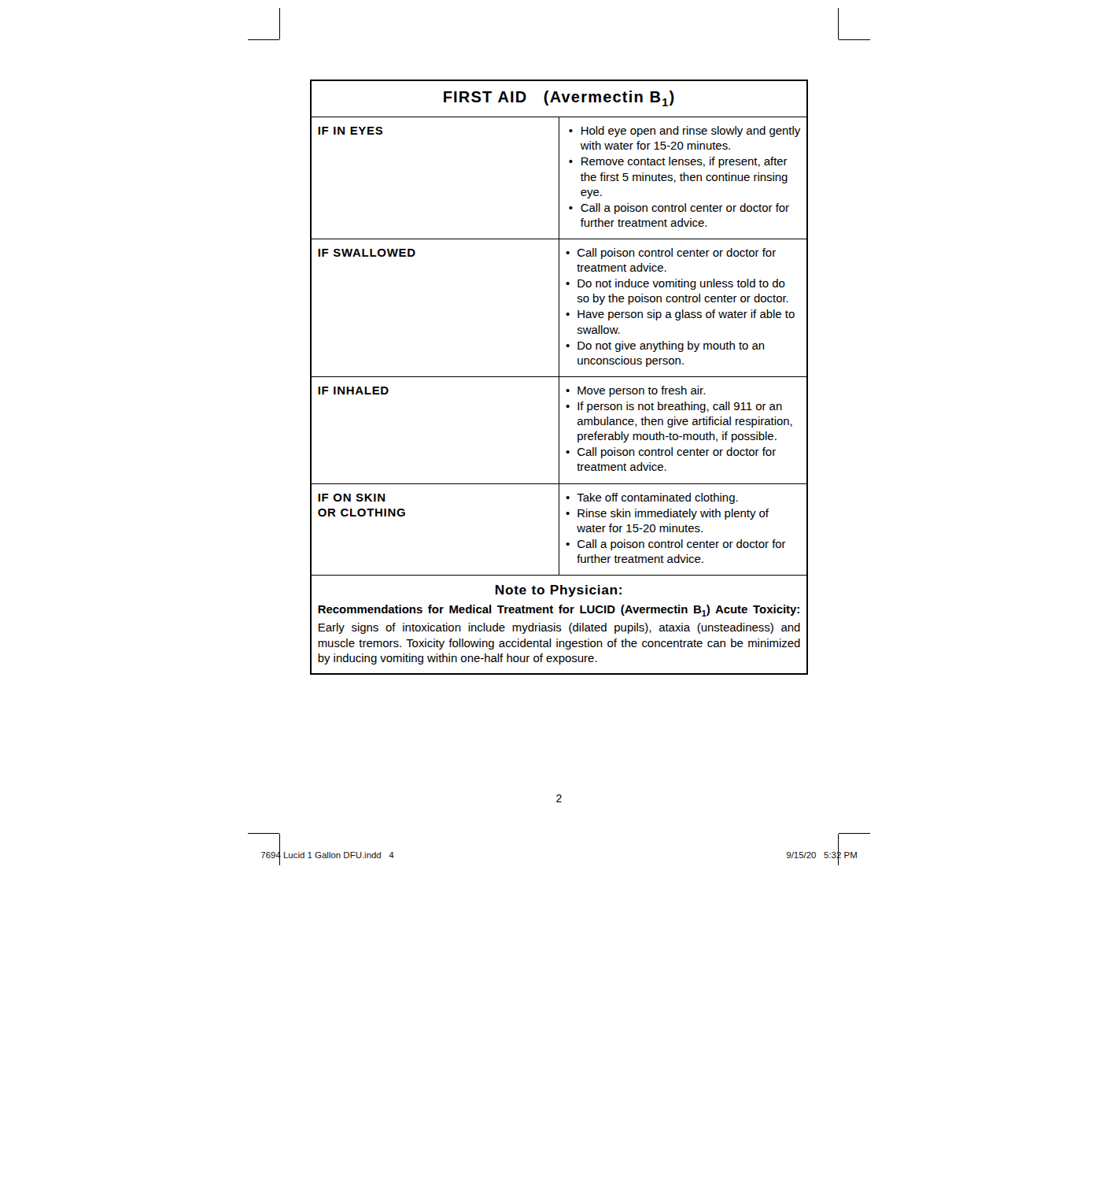| FIRST AID (Avermectin B 1 ) |
| --- |
| IF IN EYES | Hold eye open and rinse slowly and gently with water for 15-20 minutes. Remove contact lenses, if present, after the first 5 minutes, then continue rinsing eye. Call a poison control center or doctor for further treatment advice. |
| IF SWALLOWED | Call poison control center or doctor for treatment advice. Do not induce vomiting unless told to do so by the poison control center or doctor. Have person sip a glass of water if able to swallow. Do not give anything by mouth to an unconscious person. |
| IF INHALED | Move person to fresh air. If person is not breathing, call 911 or an ambulance, then give artificial respiration, preferably mouth-to-mouth, if possible. Call poison control center or doctor for treatment advice. |
| IF ON SKIN OR CLOTHING | Take off contaminated clothing. Rinse skin immediately with plenty of water for 15-20 minutes. Call a poison control center or doctor for further treatment advice. |
| Note to Physician: Recommendations for Medical Treatment for LUCID (Avermectin B 1 ) Acute Toxicity: Early signs of intoxication include mydriasis (dilated pupils), ataxia (unsteadiness) and muscle tremors. Toxicity following accidental ingestion of the concentrate can be minimized by inducing vomiting within one-half hour of exposure. |
2
7694 Lucid 1 Gallon DFU.indd 4 9/15/20 5:32 PM